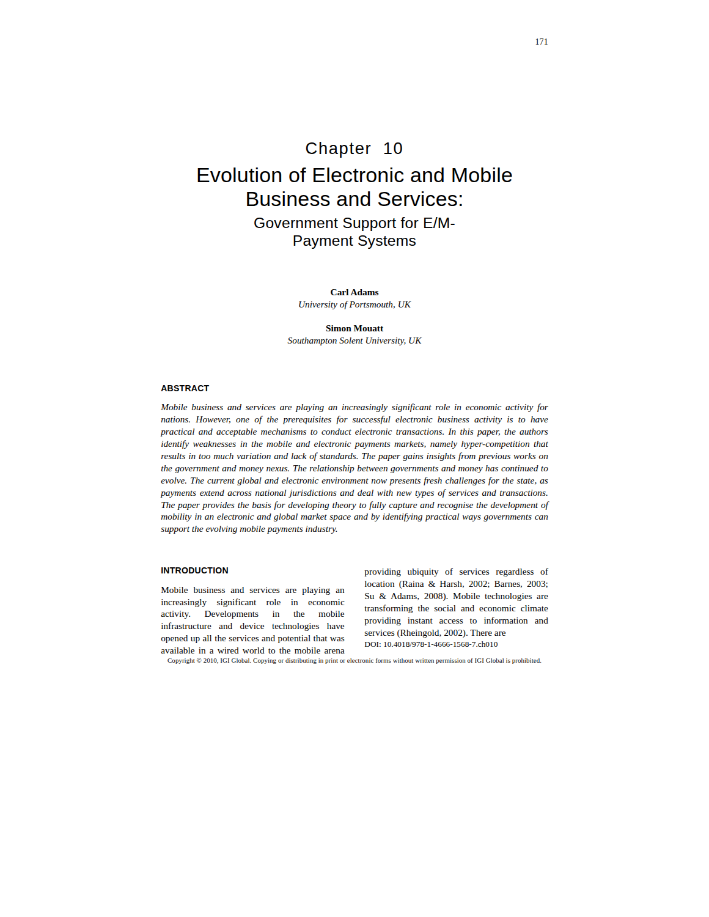171
Chapter 10
Evolution of Electronic and Mobile Business and Services: Government Support for E/M-
Payment Systems
Carl Adams
University of Portsmouth, UK
Simon Mouatt
Southampton Solent University, UK
ABSTRACT
Mobile business and services are playing an increasingly significant role in economic activity for nations. However, one of the prerequisites for successful electronic business activity is to have practical and acceptable mechanisms to conduct electronic transactions. In this paper, the authors identify weaknesses in the mobile and electronic payments markets, namely hyper-competition that results in too much variation and lack of standards. The paper gains insights from previous works on the government and money nexus. The relationship between governments and money has continued to evolve. The current global and electronic environment now presents fresh challenges for the state, as payments extend across national jurisdictions and deal with new types of services and transactions. The paper provides the basis for developing theory to fully capture and recognise the development of mobility in an electronic and global market space and by identifying practical ways governments can support the evolving mobile payments industry.
INTRODUCTION
Mobile business and services are playing an increasingly significant role in economic activity. Developments in the mobile infrastructure and device technologies have opened up all the services and potential that was available in a wired world to the mobile arena providing ubiquity of services regardless of location (Raina & Harsh, 2002; Barnes, 2003; Su & Adams, 2008). Mobile technologies are transforming the social and economic climate providing instant access to information and services (Rheingold, 2002). There are
DOI: 10.4018/978-1-4666-1568-7.ch010
Copyright © 2010, IGI Global. Copying or distributing in print or electronic forms without written permission of IGI Global is prohibited.